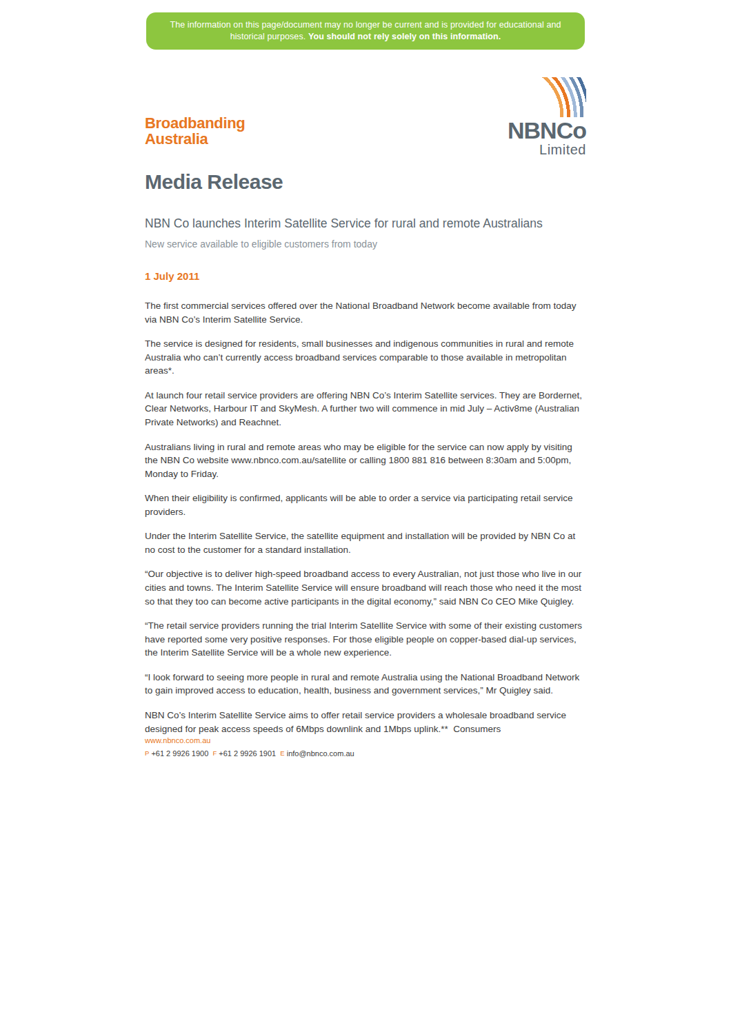The information on this page/document may no longer be current and is provided for educational and historical purposes. You should not rely solely on this information.
Broadbanding
Australia
NBNCo
Limited
Media Release
NBN Co launches Interim Satellite Service for rural and remote Australians
New service available to eligible customers from today
1 July 2011
The first commercial services offered over the National Broadband Network become available from today via NBN Co’s Interim Satellite Service.
The service is designed for residents, small businesses and indigenous communities in rural and remote Australia who can’t currently access broadband services comparable to those available in metropolitan areas*.
At launch four retail service providers are offering NBN Co’s Interim Satellite services. They are Bordernet, Clear Networks, Harbour IT and SkyMesh. A further two will commence in mid July – Activ8me (Australian Private Networks) and Reachnet.
Australians living in rural and remote areas who may be eligible for the service can now apply by visiting the NBN Co website www.nbnco.com.au/satellite or calling 1800 881 816 between 8:30am and 5:00pm, Monday to Friday.
When their eligibility is confirmed, applicants will be able to order a service via participating retail service providers.
Under the Interim Satellite Service, the satellite equipment and installation will be provided by NBN Co at no cost to the customer for a standard installation.
“Our objective is to deliver high-speed broadband access to every Australian, not just those who live in our cities and towns. The Interim Satellite Service will ensure broadband will reach those who need it the most so that they too can become active participants in the digital economy,” said NBN Co CEO Mike Quigley.
“The retail service providers running the trial Interim Satellite Service with some of their existing customers have reported some very positive responses. For those eligible people on copper-based dial-up services, the Interim Satellite Service will be a whole new experience.
“I look forward to seeing more people in rural and remote Australia using the National Broadband Network to gain improved access to education, health, business and government services,” Mr Quigley said.
NBN Co’s Interim Satellite Service aims to offer retail service providers a wholesale broadband service designed for peak access speeds of 6Mbps downlink and 1Mbps uplink.** Consumers
www.nbnco.com.au
P +61 2 9926 1900 F +61 2 9926 1901 E info@nbnco.com.au